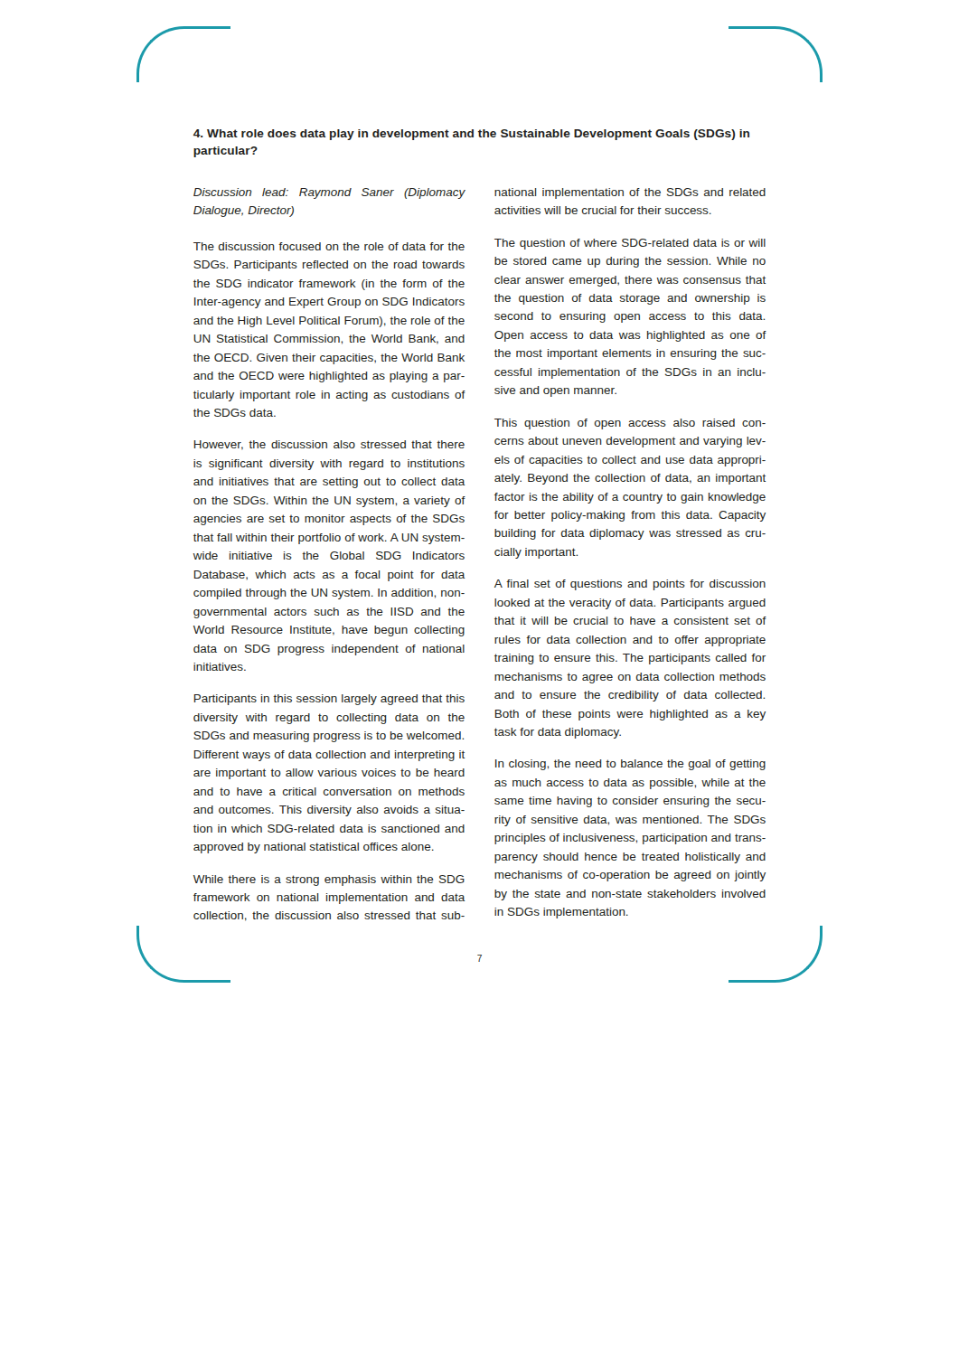4. What role does data play in development and the Sustainable Development Goals (SDGs) in particular?
Discussion lead: Raymond Saner (Diplomacy Dialogue, Director)
The discussion focused on the role of data for the SDGs. Participants reflected on the road towards the SDG indicator framework (in the form of the Inter-agency and Expert Group on SDG Indicators and the High Level Political Forum), the role of the UN Statistical Commission, the World Bank, and the OECD. Given their capacities, the World Bank and the OECD were highlighted as playing a particularly important role in acting as custodians of the SDGs data.
However, the discussion also stressed that there is significant diversity with regard to institutions and initiatives that are setting out to collect data on the SDGs. Within the UN system, a variety of agencies are set to monitor aspects of the SDGs that fall within their portfolio of work. A UN system-wide initiative is the Global SDG Indicators Database, which acts as a focal point for data compiled through the UN system. In addition, non-governmental actors such as the IISD and the World Resource Institute, have begun collecting data on SDG progress independent of national initiatives.
Participants in this session largely agreed that this diversity with regard to collecting data on the SDGs and measuring progress is to be welcomed. Different ways of data collection and interpreting it are important to allow various voices to be heard and to have a critical conversation on methods and outcomes. This diversity also avoids a situation in which SDG-related data is sanctioned and approved by national statistical offices alone.
While there is a strong emphasis within the SDG framework on national implementation and data collection, the discussion also stressed that sub-national implementation of the SDGs and related activities will be crucial for their success.
The question of where SDG-related data is or will be stored came up during the session. While no clear answer emerged, there was consensus that the question of data storage and ownership is second to ensuring open access to this data. Open access to data was highlighted as one of the most important elements in ensuring the successful implementation of the SDGs in an inclusive and open manner.
This question of open access also raised concerns about uneven development and varying levels of capacities to collect and use data appropriately. Beyond the collection of data, an important factor is the ability of a country to gain knowledge for better policy-making from this data. Capacity building for data diplomacy was stressed as crucially important.
A final set of questions and points for discussion looked at the veracity of data. Participants argued that it will be crucial to have a consistent set of rules for data collection and to offer appropriate training to ensure this. The participants called for mechanisms to agree on data collection methods and to ensure the credibility of data collected. Both of these points were highlighted as a key task for data diplomacy.
In closing, the need to balance the goal of getting as much access to data as possible, while at the same time having to consider ensuring the security of sensitive data, was mentioned. The SDGs principles of inclusiveness, participation and transparency should hence be treated holistically and mechanisms of co-operation be agreed on jointly by the state and non-state stakeholders involved in SDGs implementation.
7